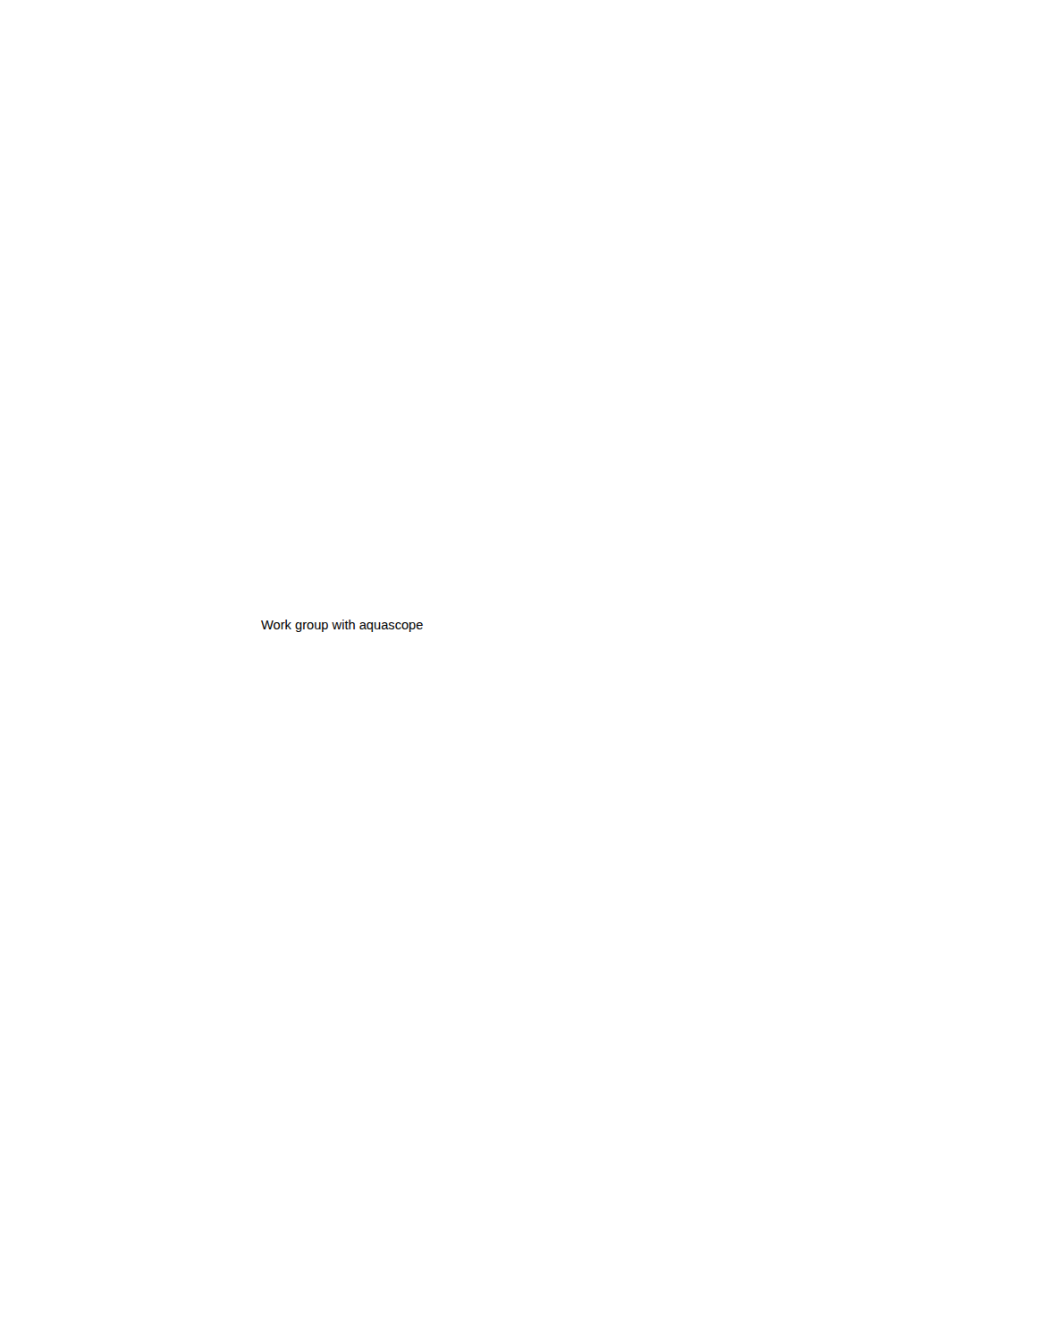Work group with aquascope